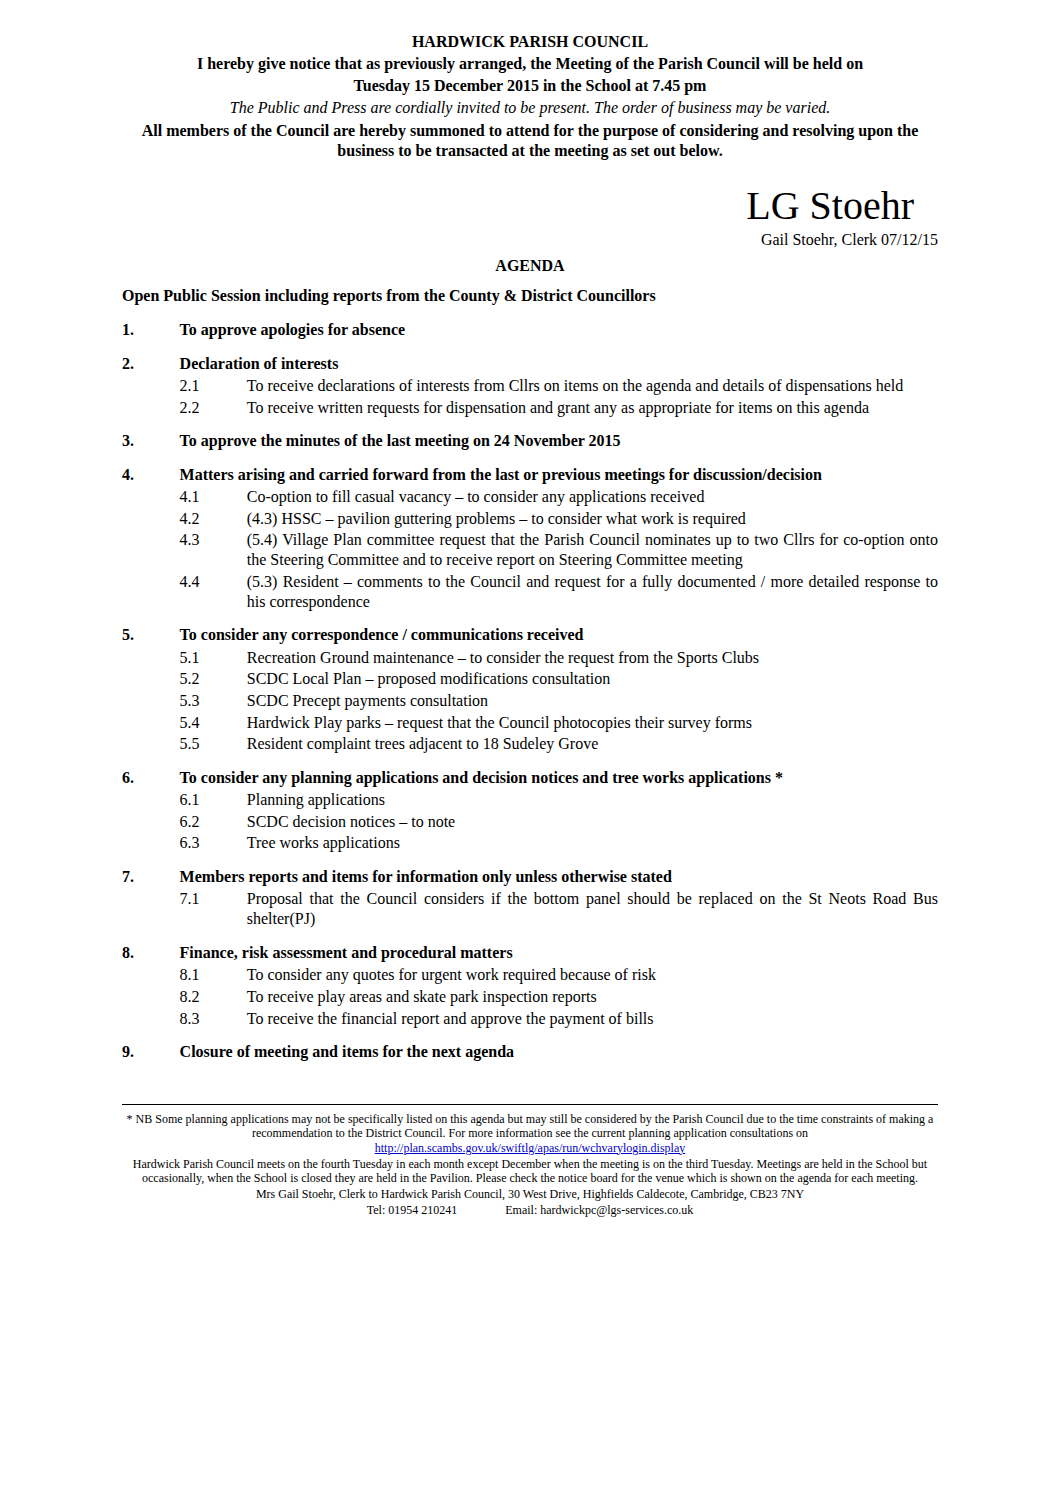HARDWICK PARISH COUNCIL
I hereby give notice that as previously arranged, the Meeting of the Parish Council will be held on
Tuesday 15 December 2015 in the School at 7.45 pm
The Public and Press are cordially invited to be present. The order of business may be varied.
All members of the Council are hereby summoned to attend for the purpose of considering and resolving upon the business to be transacted at the meeting as set out below.
LG Stoehr Gail Stoehr, Clerk 07/12/15
AGENDA
Open Public Session including reports from the County & District Councillors
To approve apologies for absence
Declaration of interests
2.1 To receive declarations of interests from Cllrs on items on the agenda and details of dispensations held
2.2 To receive written requests for dispensation and grant any as appropriate for items on this agenda
To approve the minutes of the last meeting on 24 November 2015
Matters arising and carried forward from the last or previous meetings for discussion/decision
4.1 Co-option to fill casual vacancy – to consider any applications received
4.2(4.3) HSSC – pavilion guttering problems – to consider what work is required
4.3(5.4) Village Plan committee request that the Parish Council nominates up to two Cllrs for co-option onto the Steering Committee and to receive report on Steering Committee meeting
4.4(5.3) Resident – comments to the Council and request for a fully documented / more detailed response to his correspondence
To consider any correspondence / communications received
5.1 Recreation Ground maintenance – to consider the request from the Sports Clubs
5.2 SCDC Local Plan – proposed modifications consultation
5.3 SCDC Precept payments consultation
5.4 Hardwick Play parks – request that the Council photocopies their survey forms
5.5 Resident complaint trees adjacent to 18 Sudeley Grove
To consider any planning applications and decision notices and tree works applications *
6.1 Planning applications
6.2 SCDC decision notices – to note
6.3 Tree works applications
Members reports and items for information only unless otherwise stated
7.1 Proposal that the Council considers if the bottom panel should be replaced on the St Neots Road Bus shelter(PJ)
Finance, risk assessment and procedural matters
8.1 To consider any quotes for urgent work required because of risk
8.2 To receive play areas and skate park inspection reports
8.3 To receive the financial report and approve the payment of bills
Closure of meeting and items for the next agenda
* NB Some planning applications may not be specifically listed on this agenda but may still be considered by the Parish Council due to the time constraints of making a recommendation to the District Council. For more information see the current planning application consultations on http://plan.scambs.gov.uk/swiftlg/apas/run/wchvarylogin.display
Hardwick Parish Council meets on the fourth Tuesday in each month except December when the meeting is on the third Tuesday. Meetings are held in the School but occasionally, when the School is closed they are held in the Pavilion. Please check the notice board for the venue which is shown on the agenda for each meeting.
Mrs Gail Stoehr, Clerk to Hardwick Parish Council, 30 West Drive, Highfields Caldecote, Cambridge, CB23 7NY
Tel: 01954 210241 Email: hardwickpc@lgs-services.co.uk